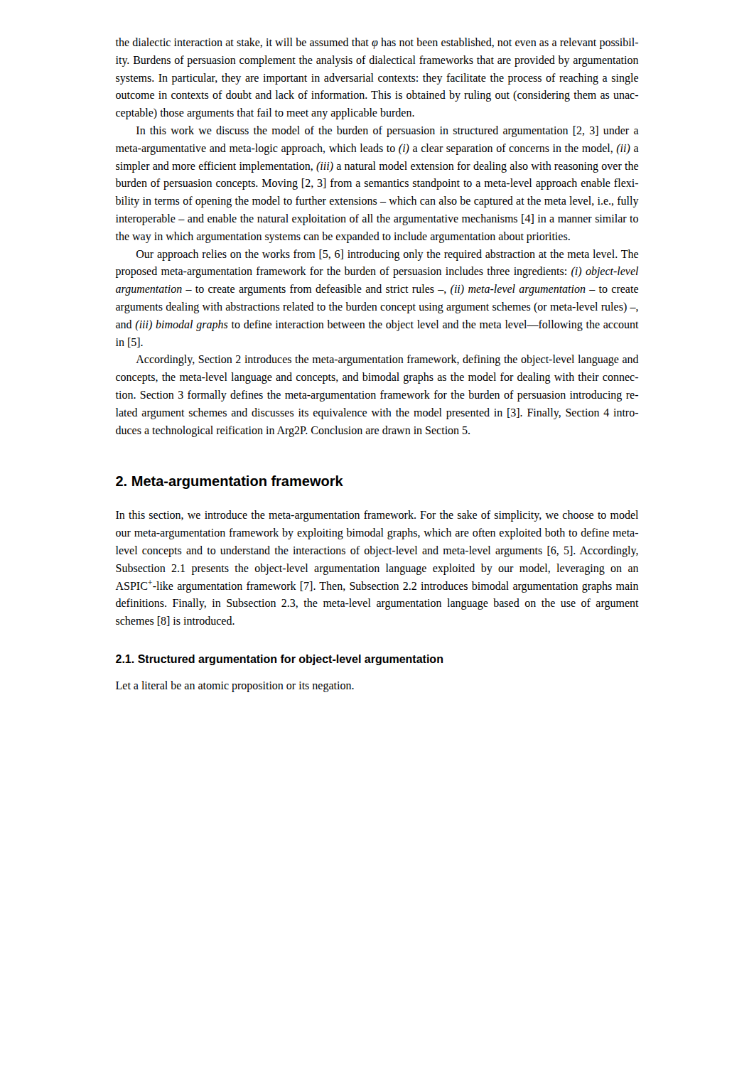the dialectic interaction at stake, it will be assumed that φ has not been established, not even as a relevant possibility. Burdens of persuasion complement the analysis of dialectical frameworks that are provided by argumentation systems. In particular, they are important in adversarial contexts: they facilitate the process of reaching a single outcome in contexts of doubt and lack of information. This is obtained by ruling out (considering them as unacceptable) those arguments that fail to meet any applicable burden.
In this work we discuss the model of the burden of persuasion in structured argumentation [2, 3] under a meta-argumentative and meta-logic approach, which leads to (i) a clear separation of concerns in the model, (ii) a simpler and more efficient implementation, (iii) a natural model extension for dealing also with reasoning over the burden of persuasion concepts. Moving [2, 3] from a semantics standpoint to a meta-level approach enable flexibility in terms of opening the model to further extensions – which can also be captured at the meta level, i.e., fully interoperable – and enable the natural exploitation of all the argumentative mechanisms [4] in a manner similar to the way in which argumentation systems can be expanded to include argumentation about priorities.
Our approach relies on the works from [5, 6] introducing only the required abstraction at the meta level. The proposed meta-argumentation framework for the burden of persuasion includes three ingredients: (i) object-level argumentation – to create arguments from defeasible and strict rules –, (ii) meta-level argumentation – to create arguments dealing with abstractions related to the burden concept using argument schemes (or meta-level rules) –, and (iii) bimodal graphs to define interaction between the object level and the meta level—following the account in [5].
Accordingly, Section 2 introduces the meta-argumentation framework, defining the object-level language and concepts, the meta-level language and concepts, and bimodal graphs as the model for dealing with their connection. Section 3 formally defines the meta-argumentation framework for the burden of persuasion introducing related argument schemes and discusses its equivalence with the model presented in [3]. Finally, Section 4 introduces a technological reification in Arg2P. Conclusion are drawn in Section 5.
2. Meta-argumentation framework
In this section, we introduce the meta-argumentation framework. For the sake of simplicity, we choose to model our meta-argumentation framework by exploiting bimodal graphs, which are often exploited both to define meta-level concepts and to understand the interactions of object-level and meta-level arguments [6, 5]. Accordingly, Subsection 2.1 presents the object-level argumentation language exploited by our model, leveraging on an ASPIC+-like argumentation framework [7]. Then, Subsection 2.2 introduces bimodal argumentation graphs main definitions. Finally, in Subsection 2.3, the meta-level argumentation language based on the use of argument schemes [8] is introduced.
2.1. Structured argumentation for object-level argumentation
Let a literal be an atomic proposition or its negation.